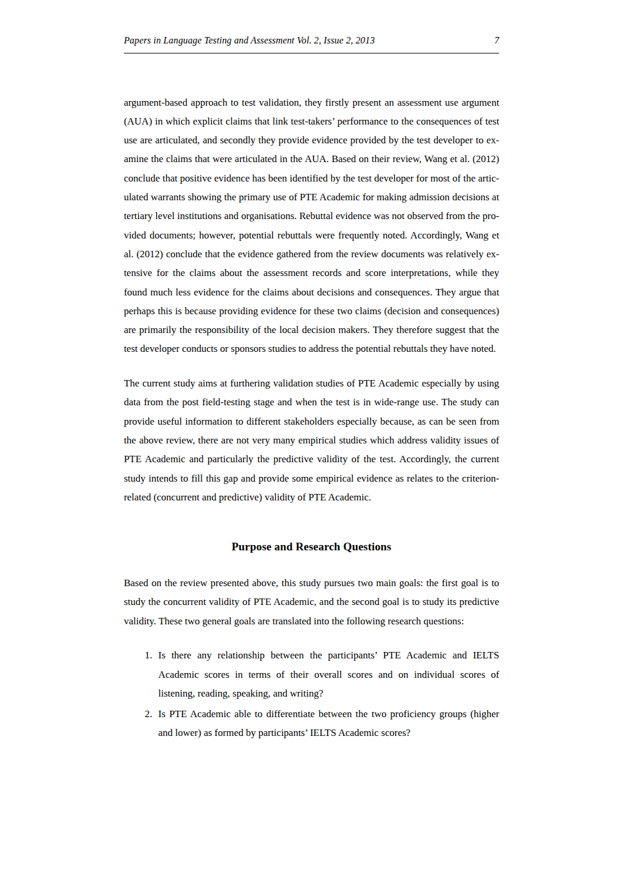Papers in Language Testing and Assessment Vol. 2, Issue 2, 2013 7
argument-based approach to test validation, they firstly present an assessment use argument (AUA) in which explicit claims that link test-takers’ performance to the consequences of test use are articulated, and secondly they provide evidence provided by the test developer to examine the claims that were articulated in the AUA. Based on their review, Wang et al. (2012) conclude that positive evidence has been identified by the test developer for most of the articulated warrants showing the primary use of PTE Academic for making admission decisions at tertiary level institutions and organisations. Rebuttal evidence was not observed from the provided documents; however, potential rebuttals were frequently noted. Accordingly, Wang et al. (2012) conclude that the evidence gathered from the review documents was relatively extensive for the claims about the assessment records and score interpretations, while they found much less evidence for the claims about decisions and consequences. They argue that perhaps this is because providing evidence for these two claims (decision and consequences) are primarily the responsibility of the local decision makers. They therefore suggest that the test developer conducts or sponsors studies to address the potential rebuttals they have noted.
The current study aims at furthering validation studies of PTE Academic especially by using data from the post field-testing stage and when the test is in wide-range use. The study can provide useful information to different stakeholders especially because, as can be seen from the above review, there are not very many empirical studies which address validity issues of PTE Academic and particularly the predictive validity of the test. Accordingly, the current study intends to fill this gap and provide some empirical evidence as relates to the criterion-related (concurrent and predictive) validity of PTE Academic.
Purpose and Research Questions
Based on the review presented above, this study pursues two main goals: the first goal is to study the concurrent validity of PTE Academic, and the second goal is to study its predictive validity. These two general goals are translated into the following research questions:
Is there any relationship between the participants’ PTE Academic and IELTS Academic scores in terms of their overall scores and on individual scores of listening, reading, speaking, and writing?
Is PTE Academic able to differentiate between the two proficiency groups (higher and lower) as formed by participants’ IELTS Academic scores?